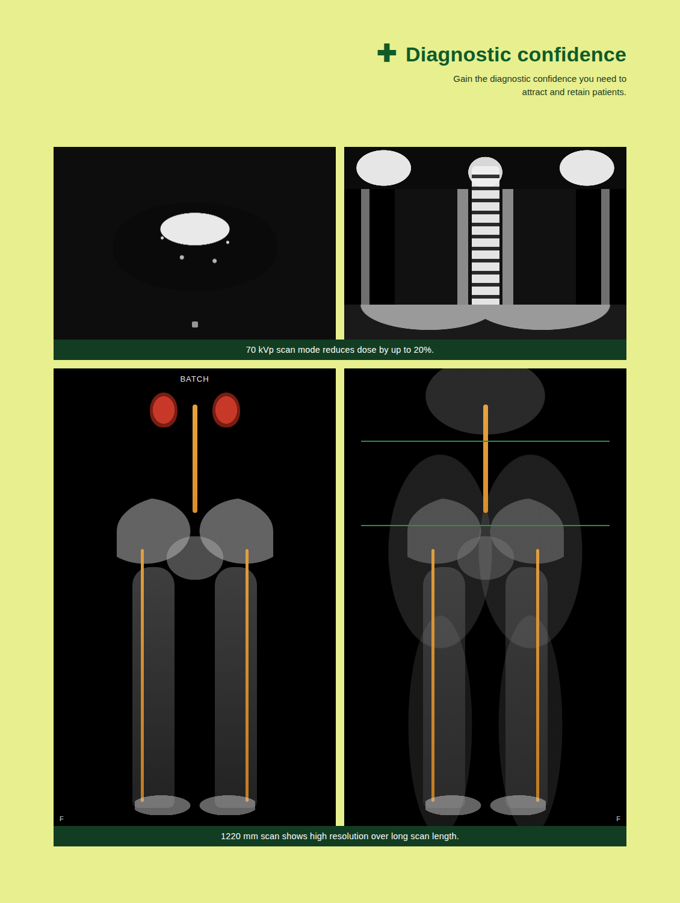✚
Diagnostic confidence
Gain the diagnostic confidence you need to attract and retain patients.
H
70 kVp scan mode reduces dose by up to 20%.
BATCH
F
F
1220 mm scan shows high resolution over long scan length.